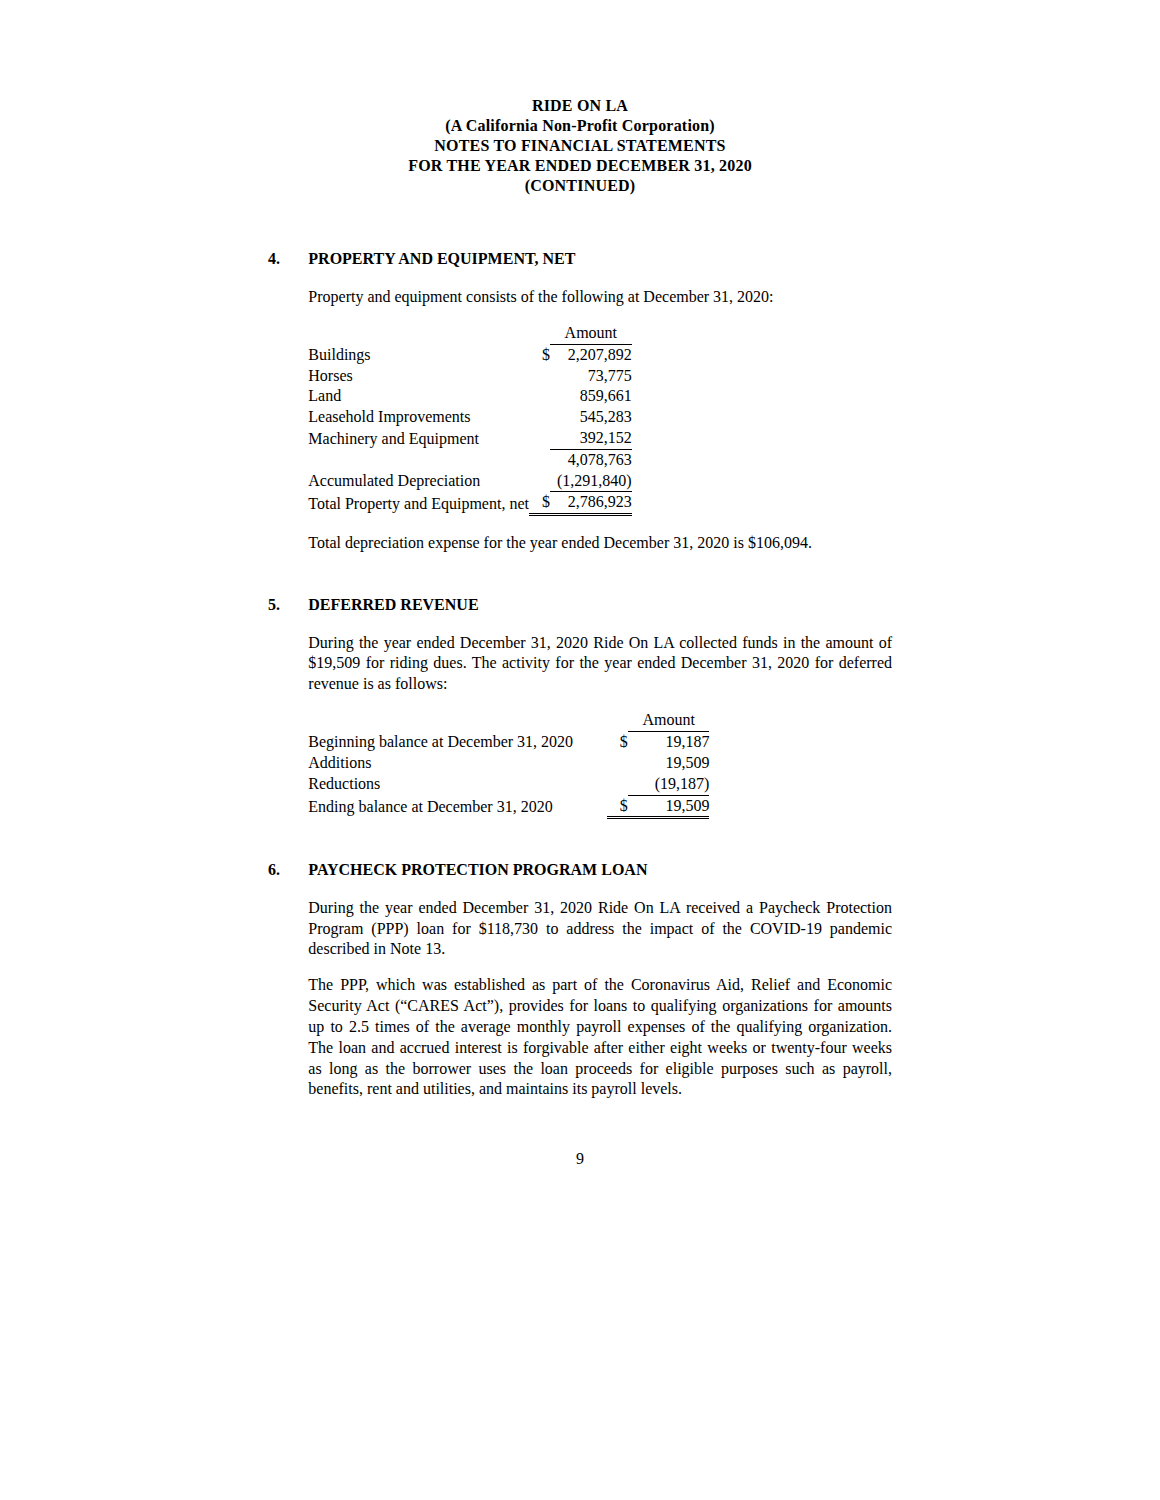RIDE ON LA
(A California Non-Profit Corporation)
NOTES TO FINANCIAL STATEMENTS
FOR THE YEAR ENDED DECEMBER 31, 2020
(CONTINUED)
4. PROPERTY AND EQUIPMENT, NET
Property and equipment consists of the following at December 31, 2020:
| | | Amount |
| Buildings | $ | 2,207,892 |
| Horses | | 73,775 |
| Land | | 859,661 |
| Leasehold Improvements | | 545,283 |
| Machinery and Equipment | | 392,152 |
| | | 4,078,763 |
| Accumulated Depreciation | | (1,291,840) |
| Total Property and Equipment, net | $ | 2,786,923 |
Total depreciation expense for the year ended December 31, 2020 is $106,094.
5. DEFERRED REVENUE
During the year ended December 31, 2020 Ride On LA collected funds in the amount of $19,509 for riding dues. The activity for the year ended December 31, 2020 for deferred revenue is as follows:
| | | Amount |
| Beginning balance at December 31, 2020 | $ | 19,187 |
| Additions | | 19,509 |
| Reductions | | (19,187) |
| Ending balance at December 31, 2020 | $ | 19,509 |
6. PAYCHECK PROTECTION PROGRAM LOAN
During the year ended December 31, 2020 Ride On LA received a Paycheck Protection Program (PPP) loan for $118,730 to address the impact of the COVID-19 pandemic described in Note 13.
The PPP, which was established as part of the Coronavirus Aid, Relief and Economic Security Act (“CARES Act”), provides for loans to qualifying organizations for amounts up to 2.5 times of the average monthly payroll expenses of the qualifying organization. The loan and accrued interest is forgivable after either eight weeks or twenty-four weeks as long as the borrower uses the loan proceeds for eligible purposes such as payroll, benefits, rent and utilities, and maintains its payroll levels.
9